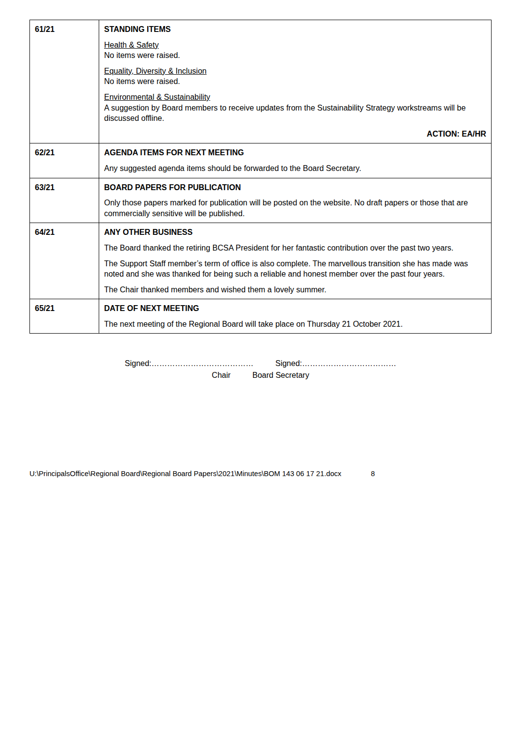| 61/21 | Standing Items Health & Safety No items were raised. Equality, Diversity & Inclusion No items were raised. Environmental & Sustainability A suggestion by Board members to receive updates from the Sustainability Strategy workstreams will be discussed offline. ACTION: EA/HR |
| 62/21 | Agenda Items for Next Meeting Any suggested agenda items should be forwarded to the Board Secretary. |
| 63/21 | Board Papers for Publication Only those papers marked for publication will be posted on the website. No draft papers or those that are commercially sensitive will be published. |
| 64/21 | Any Other Business The Board thanked the retiring BCSA President for her fantastic contribution over the past two years. The Support Staff member’s term of office is also complete. The marvellous transition she has made was noted and she was thanked for being such a reliable and honest member over the past four years. The Chair thanked members and wished them a lovely summer. |
| 65/21 | Date of Next Meeting The next meeting of the Regional Board will take place on Thursday 21 October 2021. |
Signed:………………………………… Signed:………………………………
Chair Board Secretary
U:\PrincipalsOffice\Regional Board\Regional Board Papers\2021\Minutes\BOM 143 06 17 21.docx8